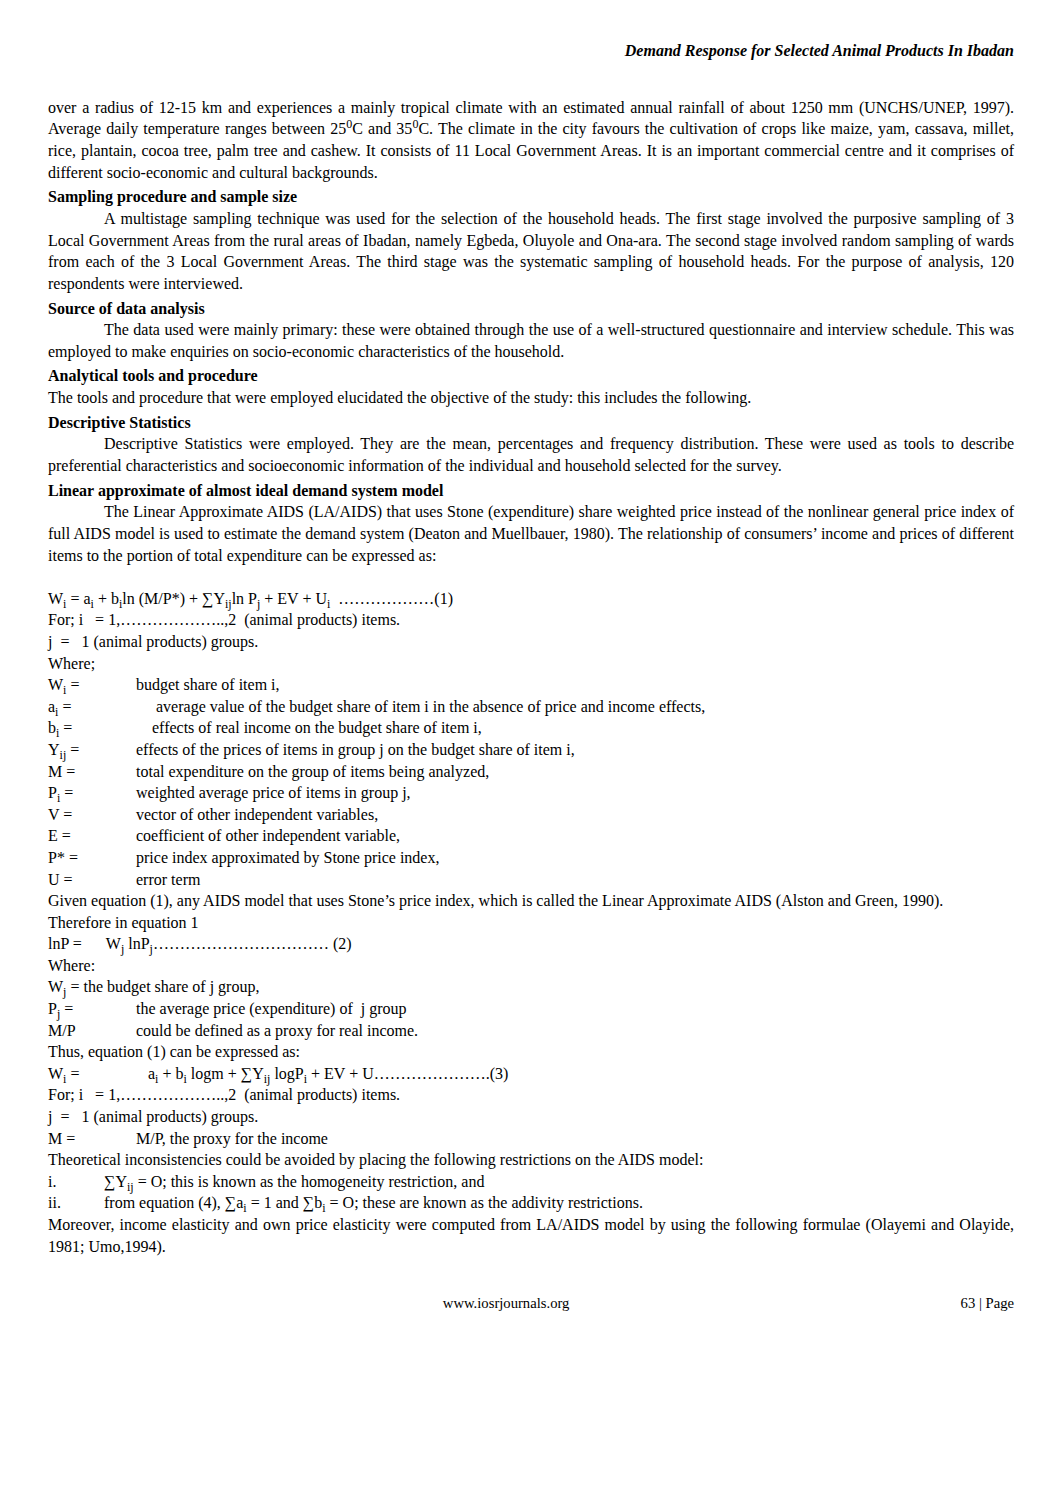Demand Response for Selected Animal Products In Ibadan
over a radius of 12-15 km and experiences a mainly tropical climate with an estimated annual rainfall of about 1250 mm (UNCHS/UNEP, 1997). Average daily temperature ranges between 250C and 350C. The climate in the city favours the cultivation of crops like maize, yam, cassava, millet, rice, plantain, cocoa tree, palm tree and cashew. It consists of 11 Local Government Areas. It is an important commercial centre and it comprises of different socio-economic and cultural backgrounds.
Sampling procedure and sample size
A multistage sampling technique was used for the selection of the household heads. The first stage involved the purposive sampling of 3 Local Government Areas from the rural areas of Ibadan, namely Egbeda, Oluyole and Ona-ara. The second stage involved random sampling of wards from each of the 3 Local Government Areas. The third stage was the systematic sampling of household heads. For the purpose of analysis, 120 respondents were interviewed.
Source of data analysis
The data used were mainly primary: these were obtained through the use of a well-structured questionnaire and interview schedule. This was employed to make enquiries on socio-economic characteristics of the household.
Analytical tools and procedure
The tools and procedure that were employed elucidated the objective of the study: this includes the following.
Descriptive Statistics
Descriptive Statistics were employed. They are the mean, percentages and frequency distribution. These were used as tools to describe preferential characteristics and socioeconomic information of the individual and household selected for the survey.
Linear approximate of almost ideal demand system model
The Linear Approximate AIDS (LA/AIDS) that uses Stone (expenditure) share weighted price instead of the nonlinear general price index of full AIDS model is used to estimate the demand system (Deaton and Muellbauer, 1980). The relationship of consumers’ income and prices of different items to the portion of total expenditure can be expressed as:
Wi = ai + biln (M/P*) + ∑Yijln Pj + EV + Ui ………………(1)
For; i = 1,………………..,2 (animal products) items.
j = 1 (animal products) groups.
Where;
Wi = budget share of item i,
ai = average value of the budget share of item i in the absence of price and income effects,
bi = effects of real income on the budget share of item i,
Yij = effects of the prices of items in group j on the budget share of item i,
M = total expenditure on the group of items being analyzed,
Pi = weighted average price of items in group j,
V = vector of other independent variables,
E = coefficient of other independent variable,
P* = price index approximated by Stone price index,
U = error term
Given equation (1), any AIDS model that uses Stone’s price index, which is called the Linear Approximate AIDS (Alston and Green, 1990).
Therefore in equation 1
lnP = Wj lnPj…………………………… (2)
Where:
Wj = the budget share of j group,
Pj = the average price (expenditure) of j group
M/P could be defined as a proxy for real income.
Thus, equation (1) can be expressed as:
Wi = ai + bi logm + ∑Yij logPi + EV + U………………….(3)
For; i = 1,………………..,2 (animal products) items.
j = 1 (animal products) groups.
M = M/P, the proxy for the income
Theoretical inconsistencies could be avoided by placing the following restrictions on the AIDS model:
i.∑Yij = O; this is known as the homogeneity restriction, and
ii. from equation (4), ∑ai = 1 and ∑bi = O; these are known as the addivity restrictions.
Moreover, income elasticity and own price elasticity were computed from LA/AIDS model by using the following formulae (Olayemi and Olayide, 1981; Umo,1994).
www.iosrjournals.org 63 | Page